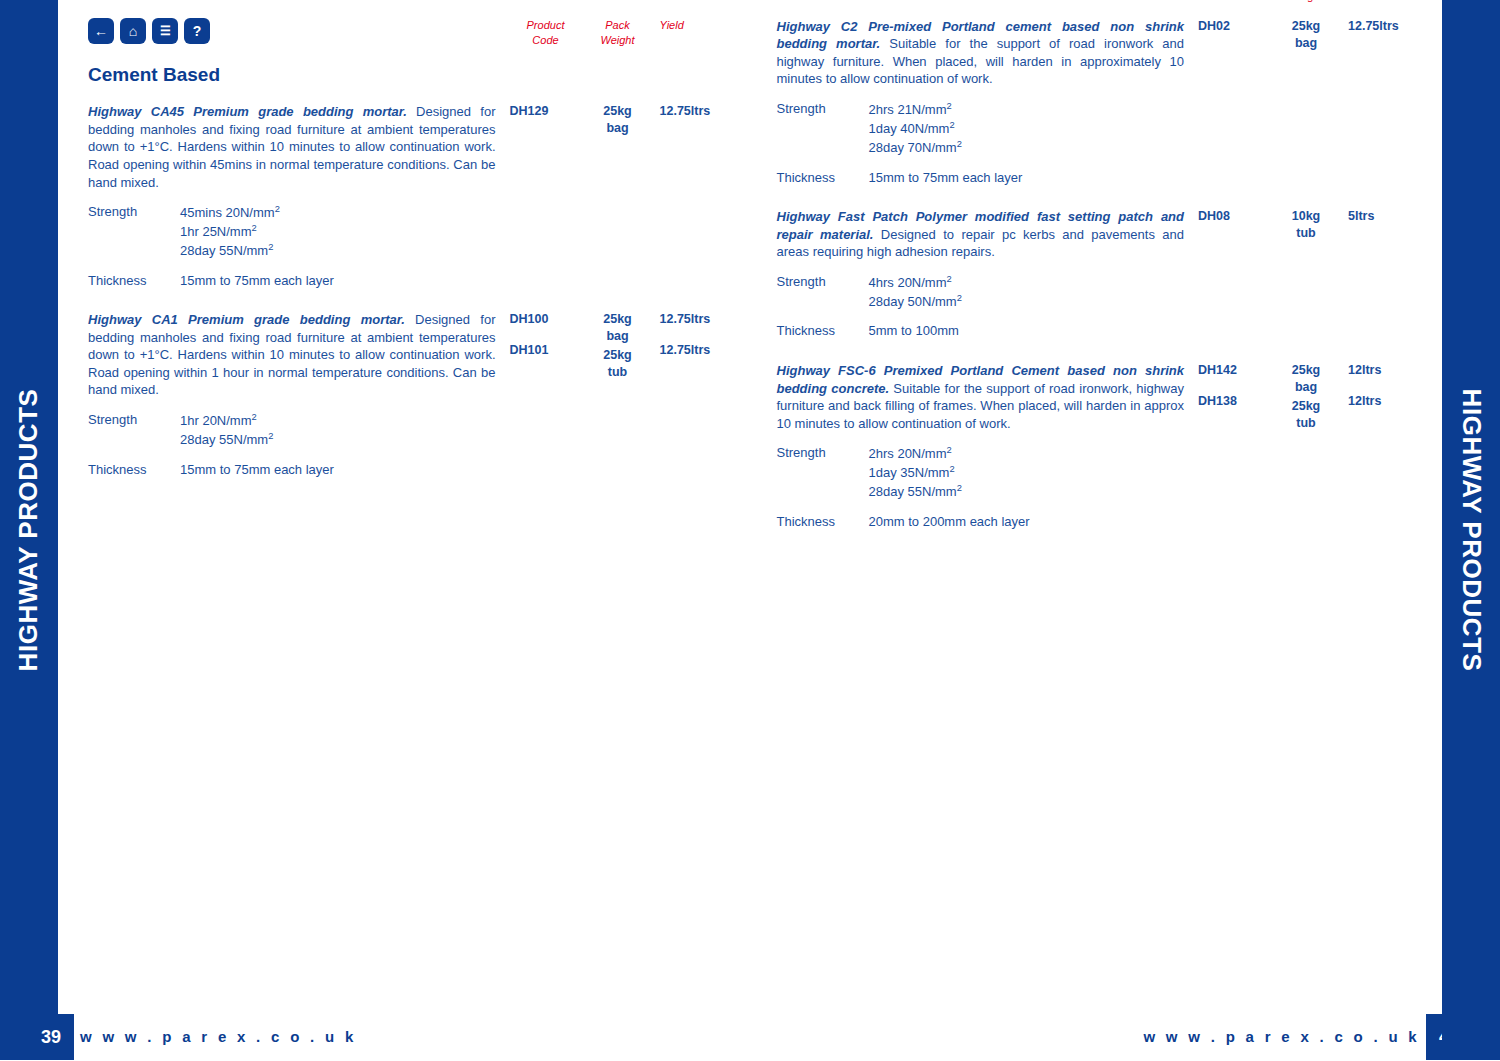HIGHWAY PRODUCTS
←⌂☰?
Product
Code
Pack
Weight
Yield
Cement Based
Highway CA45 Premium grade bedding mortar. Designed for bedding manholes and fixing road furniture at ambient temperatures down to +1°C. Hardens within 10 minutes to allow continuation work. Road opening within 45mins in normal temperature conditions. Can be hand mixed.
| Strength | 45mins 20N/mm 2 |
| | 1hr 25N/mm 2 |
| | 28day 55N/mm 2 |
| Thickness | 15mm to 75mm each layer |
DH129
25kg
bag
12.75ltrs
Highway CA1 Premium grade bedding mortar. Designed for bedding manholes and fixing road furniture at ambient temperatures down to +1°C. Hardens within 10 minutes to allow continuation work. Road opening within 1 hour in normal temperature conditions. Can be hand mixed.
| Strength | 1hr 20N/mm 2 |
| | 28day 55N/mm 2 |
| Thickness | 15mm to 75mm each layer |
DH100 DH101
25kg
bag 25kg
tub
12.75ltrs 12.75ltrs
39
w w w . p a r e x . c o . u k
Product
Code
Pack
Weight
Yield
Highway C2 Pre-mixed Portland cement based non shrink bedding mortar. Suitable for the support of road ironwork and highway furniture. When placed, will harden in approximately 10 minutes to allow continuation of work.
| Strength | 2hrs 21N/mm 2 |
| | 1day 40N/mm 2 |
| | 28day 70N/mm 2 |
| Thickness | 15mm to 75mm each layer |
DH02
25kg
bag
12.75ltrs
Highway Fast Patch Polymer modified fast setting patch and repair material. Designed to repair pc kerbs and pavements and areas requiring high adhesion repairs.
| Strength | 4hrs 20N/mm 2 |
| | 28day 50N/mm 2 |
| Thickness | 5mm to 100mm |
DH08
10kg
tub
5ltrs
Highway FSC-6 Premixed Portland Cement based non shrink bedding concrete. Suitable for the support of road ironwork, highway furniture and back filling of frames. When placed, will harden in approx 10 minutes to allow continuation of work.
| Strength | 2hrs 20N/mm 2 |
| | 1day 35N/mm 2 |
| | 28day 55N/mm 2 |
| Thickness | 20mm to 200mm each layer |
DH142 DH138
25kg
bag 25kg
tub
12ltrs 12ltrs
w w w . p a r e x . c o . u k
40
HIGHWAY PRODUCTS